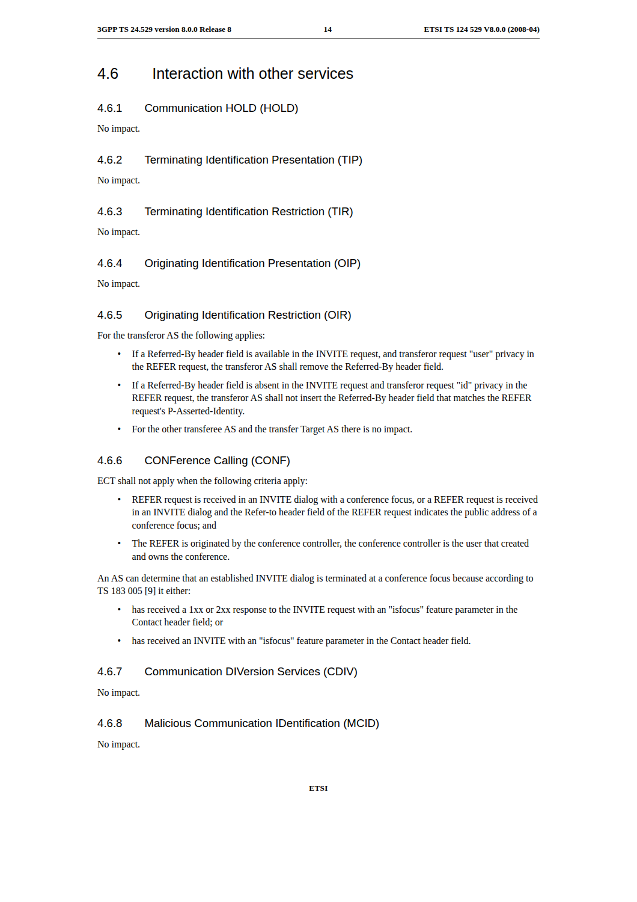3GPP TS 24.529 version 8.0.0 Release 8 14 ETSI TS 124 529 V8.0.0 (2008-04)
4.6 Interaction with other services
4.6.1 Communication HOLD (HOLD)
No impact.
4.6.2 Terminating Identification Presentation (TIP)
No impact.
4.6.3 Terminating Identification Restriction (TIR)
No impact.
4.6.4 Originating Identification Presentation (OIP)
No impact.
4.6.5 Originating Identification Restriction (OIR)
For the transferor AS the following applies:
If a Referred-By header field is available in the INVITE request, and transferor request "user" privacy in the REFER request, the transferor AS shall remove the Referred-By header field.
If a Referred-By header field is absent in the INVITE request and transferor request "id" privacy in the REFER request, the transferor AS shall not insert the Referred-By header field that matches the REFER request's P-Asserted-Identity.
For the other transferee AS and the transfer Target AS there is no impact.
4.6.6 CONFerence Calling (CONF)
ECT shall not apply when the following criteria apply:
REFER request is received in an INVITE dialog with a conference focus, or a REFER request is received in an INVITE dialog and the Refer-to header field of the REFER request indicates the public address of a conference focus; and
The REFER is originated by the conference controller, the conference controller is the user that created and owns the conference.
An AS can determine that an established INVITE dialog is terminated at a conference focus because according to TS 183 005 [9] it either:
has received a 1xx or 2xx response to the INVITE request with an "isfocus" feature parameter in the Contact header field; or
has received an INVITE with an "isfocus" feature parameter in the Contact header field.
4.6.7 Communication DIVersion Services (CDIV)
No impact.
4.6.8 Malicious Communication IDentification (MCID)
No impact.
ETSI